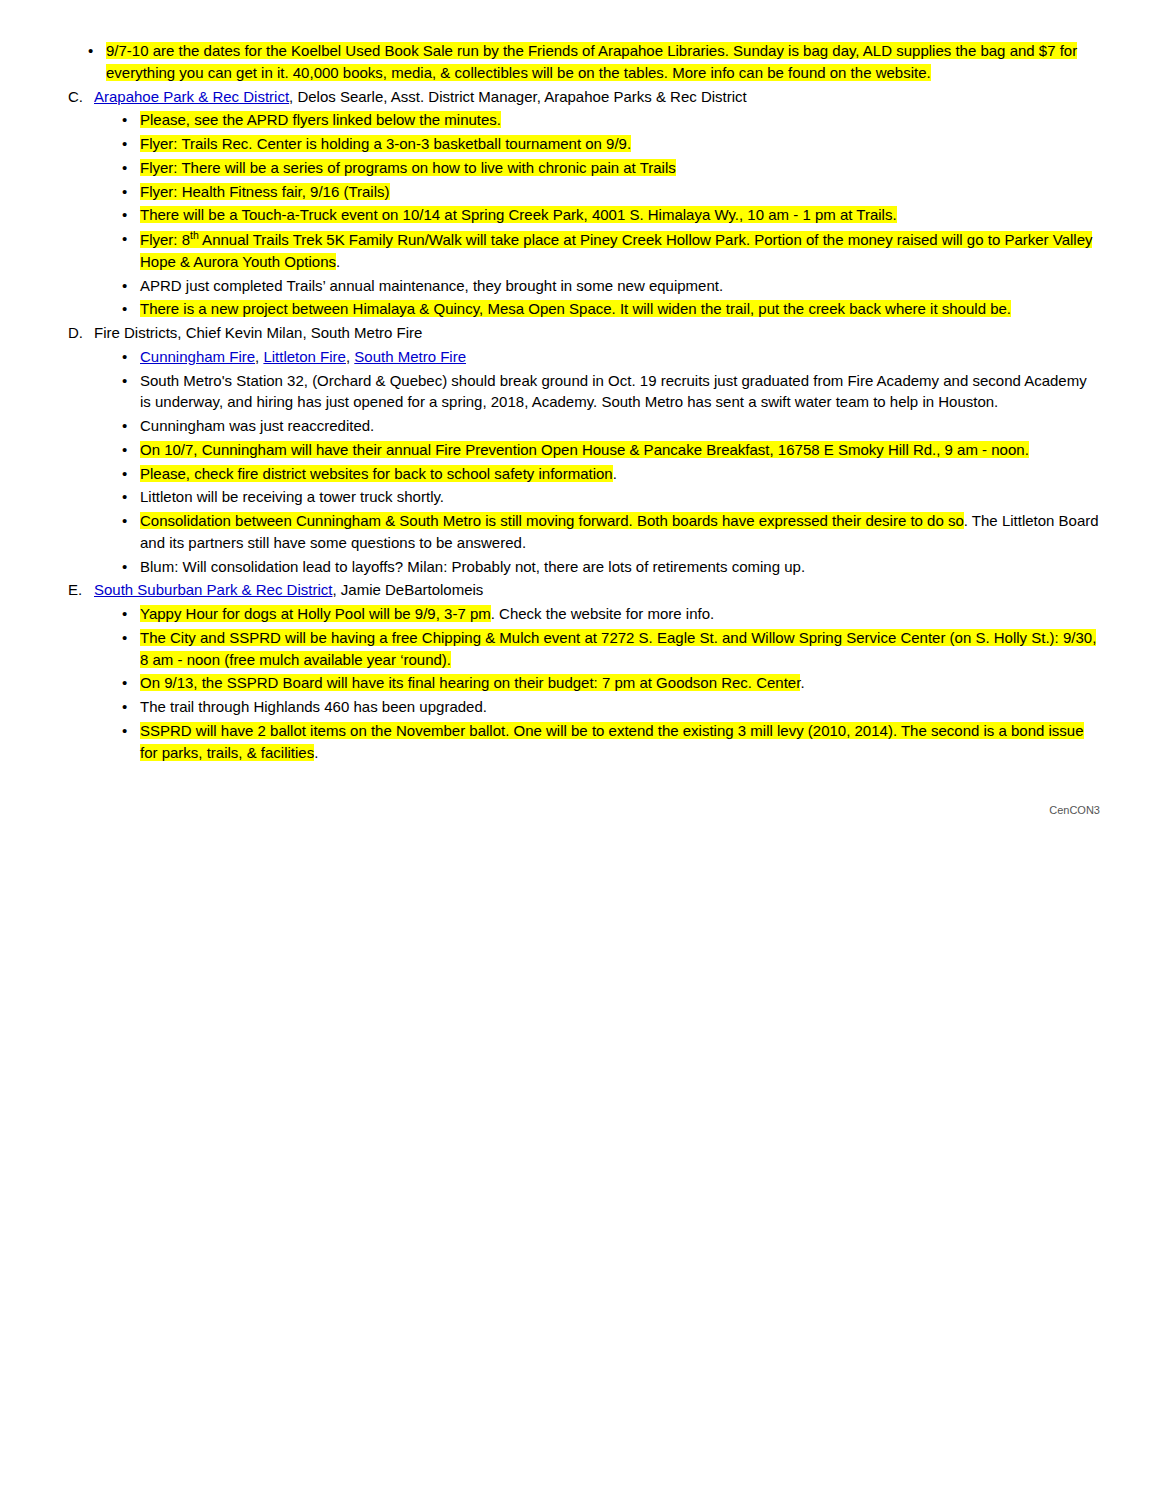9/7-10 are the dates for the Koelbel Used Book Sale run by the Friends of Arapahoe Libraries. Sunday is bag day, ALD supplies the bag and $7 for everything you can get in it. 40,000 books, media, & collectibles will be on the tables. More info can be found on the website.
Arapahoe Park & Rec District, Delos Searle, Asst. District Manager, Arapahoe Parks & Rec District
Please, see the APRD flyers linked below the minutes.
Flyer: Trails Rec. Center is holding a 3-on-3 basketball tournament on 9/9.
Flyer: There will be a series of programs on how to live with chronic pain at Trails
Flyer: Health Fitness fair, 9/16 (Trails)
There will be a Touch-a-Truck event on 10/14 at Spring Creek Park, 4001 S. Himalaya Wy., 10 am - 1 pm at Trails.
Flyer: 8th Annual Trails Trek 5K Family Run/Walk will take place at Piney Creek Hollow Park. Portion of the money raised will go to Parker Valley Hope & Aurora Youth Options.
APRD just completed Trails’ annual maintenance, they brought in some new equipment.
There is a new project between Himalaya & Quincy, Mesa Open Space. It will widen the trail, put the creek back where it should be.
Fire Districts, Chief Kevin Milan, South Metro Fire
Cunningham Fire, Littleton Fire, South Metro Fire
South Metro's Station 32, (Orchard & Quebec) should break ground in Oct. 19 recruits just graduated from Fire Academy and second Academy is underway, and hiring has just opened for a spring, 2018, Academy. South Metro has sent a swift water team to help in Houston.
Cunningham was just reaccredited.
On 10/7, Cunningham will have their annual Fire Prevention Open House & Pancake Breakfast, 16758 E Smoky Hill Rd., 9 am - noon.
Please, check fire district websites for back to school safety information.
Littleton will be receiving a tower truck shortly.
Consolidation between Cunningham & South Metro is still moving forward. Both boards have expressed their desire to do so. The Littleton Board and its partners still have some questions to be answered.
Blum: Will consolidation lead to layoffs? Milan: Probably not, there are lots of retirements coming up.
South Suburban Park & Rec District, Jamie DeBartolomeis
Yappy Hour for dogs at Holly Pool will be 9/9, 3-7 pm. Check the website for more info.
The City and SSPRD will be having a free Chipping & Mulch event at 7272 S. Eagle St. and Willow Spring Service Center (on S. Holly St.): 9/30, 8 am - noon (free mulch available year ‘round).
On 9/13, the SSPRD Board will have its final hearing on their budget: 7 pm at Goodson Rec. Center.
The trail through Highlands 460 has been upgraded.
SSPRD will have 2 ballot items on the November ballot. One will be to extend the existing 3 mill levy (2010, 2014). The second is a bond issue for parks, trails, & facilities.
CenCON3